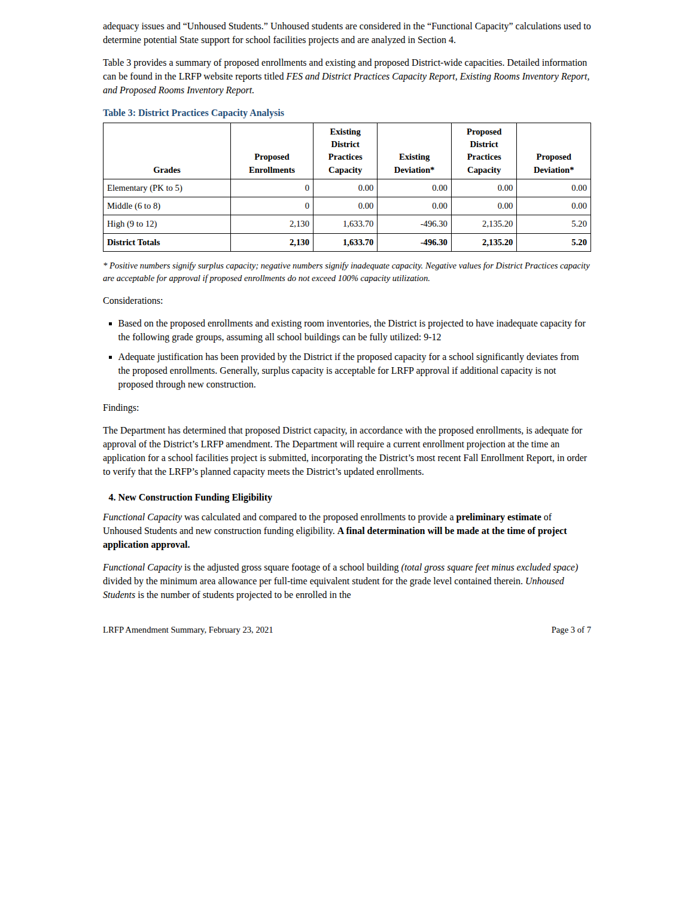adequacy issues and “Unhoused Students.” Unhoused students are considered in the “Functional Capacity” calculations used to determine potential State support for school facilities projects and are analyzed in Section 4.
Table 3 provides a summary of proposed enrollments and existing and proposed District-wide capacities. Detailed information can be found in the LRFP website reports titled FES and District Practices Capacity Report, Existing Rooms Inventory Report, and Proposed Rooms Inventory Report.
Table 3: District Practices Capacity Analysis
| Grades | Proposed Enrollments | Existing District Practices Capacity | Existing Deviation* | Proposed District Practices Capacity | Proposed Deviation* |
| --- | --- | --- | --- | --- | --- |
| Elementary (PK to 5) | 0 | 0.00 | 0.00 | 0.00 | 0.00 |
| Middle (6 to 8) | 0 | 0.00 | 0.00 | 0.00 | 0.00 |
| High (9 to 12) | 2,130 | 1,633.70 | -496.30 | 2,135.20 | 5.20 |
| District Totals | 2,130 | 1,633.70 | -496.30 | 2,135.20 | 5.20 |
* Positive numbers signify surplus capacity; negative numbers signify inadequate capacity. Negative values for District Practices capacity are acceptable for approval if proposed enrollments do not exceed 100% capacity utilization.
Considerations:
Based on the proposed enrollments and existing room inventories, the District is projected to have inadequate capacity for the following grade groups, assuming all school buildings can be fully utilized: 9-12
Adequate justification has been provided by the District if the proposed capacity for a school significantly deviates from the proposed enrollments. Generally, surplus capacity is acceptable for LRFP approval if additional capacity is not proposed through new construction.
Findings:
The Department has determined that proposed District capacity, in accordance with the proposed enrollments, is adequate for approval of the District’s LRFP amendment. The Department will require a current enrollment projection at the time an application for a school facilities project is submitted, incorporating the District’s most recent Fall Enrollment Report, in order to verify that the LRFP’s planned capacity meets the District’s updated enrollments.
New Construction Funding Eligibility
Functional Capacity was calculated and compared to the proposed enrollments to provide a preliminary estimate of Unhoused Students and new construction funding eligibility. A final determination will be made at the time of project application approval.
Functional Capacity is the adjusted gross square footage of a school building (total gross square feet minus excluded space) divided by the minimum area allowance per full-time equivalent student for the grade level contained therein. Unhoused Students is the number of students projected to be enrolled in the
LRFP Amendment Summary, February 23, 2021 Page 3 of 7